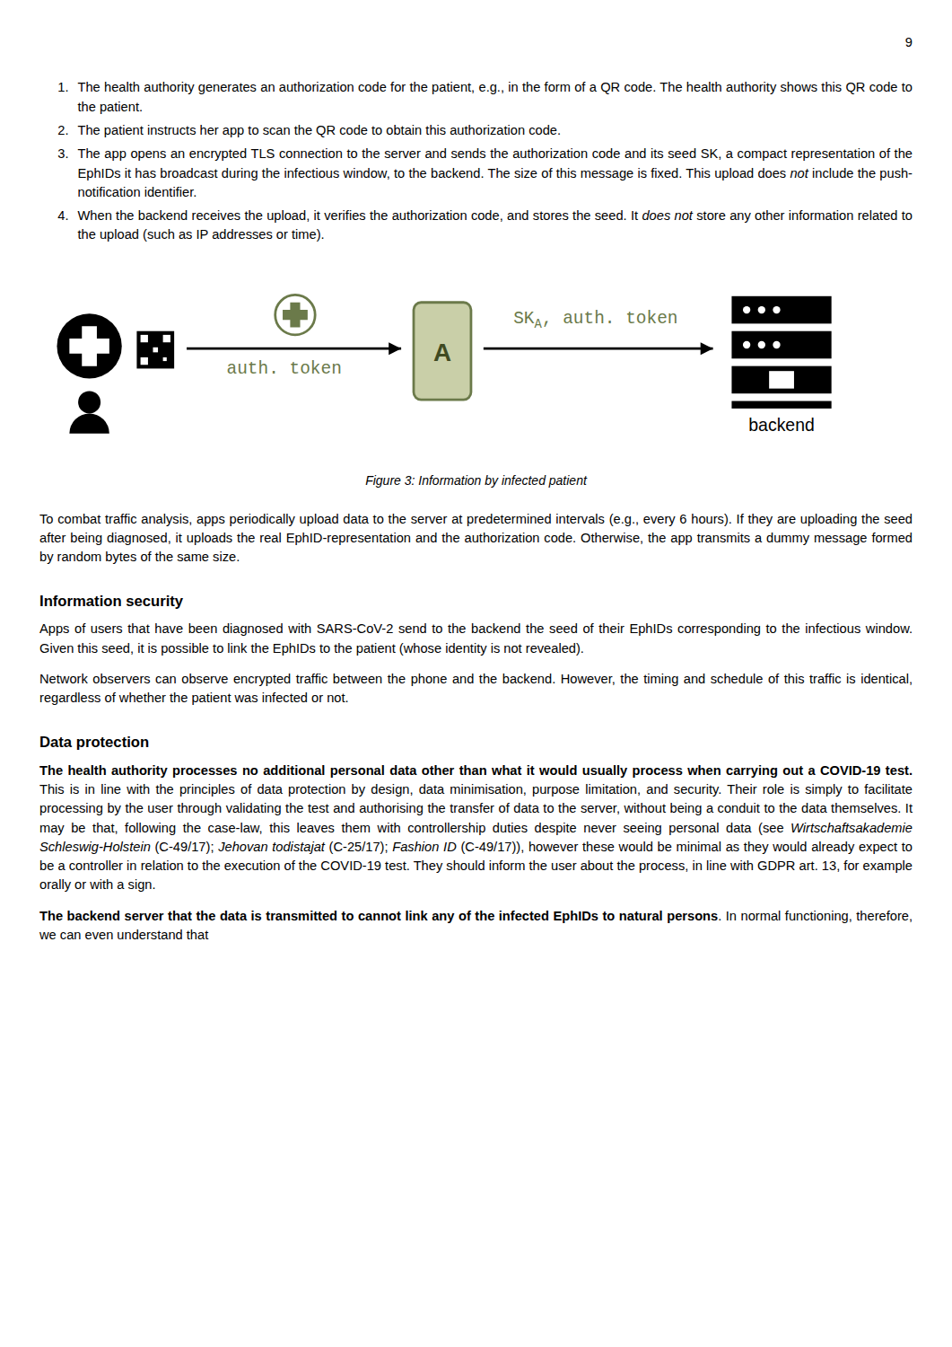9
The health authority generates an authorization code for the patient, e.g., in the form of a QR code. The health authority shows this QR code to the patient.
The patient instructs her app to scan the QR code to obtain this authorization code.
The app opens an encrypted TLS connection to the server and sends the authorization code and its seed SK, a compact representation of the EphIDs it has broadcast during the infectious window, to the backend. The size of this message is fixed. This upload does not include the push-notification identifier.
When the backend receives the upload, it verifies the authorization code, and stores the seed. It does not store any other information related to the upload (such as IP addresses or time).
auth. token A SKA, auth. token backend
Figure 3: Information by infected patient
To combat traffic analysis, apps periodically upload data to the server at predetermined intervals (e.g., every 6 hours). If they are uploading the seed after being diagnosed, it uploads the real EphID-representation and the authorization code. Otherwise, the app transmits a dummy message formed by random bytes of the same size.
Information security
Apps of users that have been diagnosed with SARS-CoV-2 send to the backend the seed of their EphIDs corresponding to the infectious window. Given this seed, it is possible to link the EphIDs to the patient (whose identity is not revealed).
Network observers can observe encrypted traffic between the phone and the backend. However, the timing and schedule of this traffic is identical, regardless of whether the patient was infected or not.
Data protection
The health authority processes no additional personal data other than what it would usually process when carrying out a COVID-19 test. This is in line with the principles of data protection by design, data minimisation, purpose limitation, and security. Their role is simply to facilitate processing by the user through validating the test and authorising the transfer of data to the server, without being a conduit to the data themselves. It may be that, following the case-law, this leaves them with controllership duties despite never seeing personal data (see Wirtschaftsakademie Schleswig-Holstein (C-49/17); Jehovan todistajat (C‑25/17); Fashion ID (C-49/17)), however these would be minimal as they would already expect to be a controller in relation to the execution of the COVID-19 test. They should inform the user about the process, in line with GDPR art. 13, for example orally or with a sign.
The backend server that the data is transmitted to cannot link any of the infected EphIDs to natural persons. In normal functioning, therefore, we can even understand that